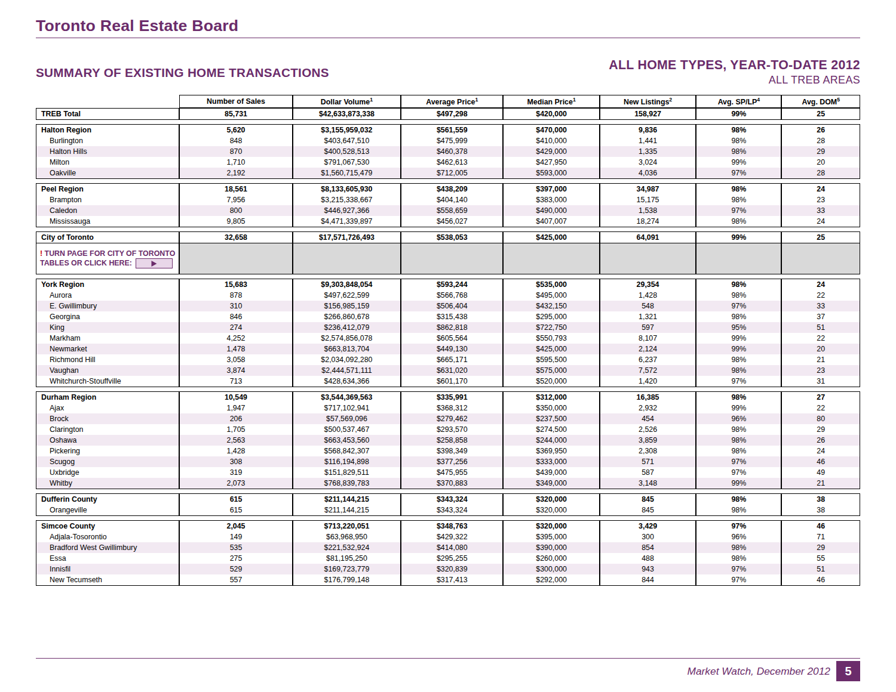Toronto Real Estate Board
SUMMARY OF EXISTING HOME TRANSACTIONS
ALL HOME TYPES, YEAR-TO-DATE 2012
ALL TREB AREAS
| | Number of Sales | Dollar Volume 1 | Average Price 1 | Median Price 1 | New Listings 2 | Avg. SP/LP 4 | Avg. DOM 5 |
| --- | --- | --- | --- | --- | --- | --- | --- |
| TREB Total | 85,731 | $42,633,873,338 | $497,298 | $420,000 | 158,927 | 99% | 25 |
| Halton Region | 5,620 | $3,155,959,032 | $561,559 | $470,000 | 9,836 | 98% | 26 |
| Burlington | 848 | $403,647,510 | $475,999 | $410,000 | 1,441 | 98% | 28 |
| Halton Hills | 870 | $400,528,513 | $460,378 | $429,000 | 1,335 | 98% | 29 |
| Milton | 1,710 | $791,067,530 | $462,613 | $427,950 | 3,024 | 99% | 20 |
| Oakville | 2,192 | $1,560,715,479 | $712,005 | $593,000 | 4,036 | 97% | 28 |
| Peel Region | 18,561 | $8,133,605,930 | $438,209 | $397,000 | 34,987 | 98% | 24 |
| Brampton | 7,956 | $3,215,338,667 | $404,140 | $383,000 | 15,175 | 98% | 23 |
| Caledon | 800 | $446,927,366 | $558,659 | $490,000 | 1,538 | 97% | 33 |
| Mississauga | 9,805 | $4,471,339,897 | $456,027 | $407,007 | 18,274 | 98% | 24 |
| City of Toronto | 32,658 | $17,571,726,493 | $538,053 | $425,000 | 64,091 | 99% | 25 |
| ! TURN PAGE FOR CITY OF TORONTO TABLES OR CLICK HERE: | | | | | | | |
| York Region | 15,683 | $9,303,848,054 | $593,244 | $535,000 | 29,354 | 98% | 24 |
| Aurora | 878 | $497,622,599 | $566,768 | $495,000 | 1,428 | 98% | 22 |
| E. Gwillimbury | 310 | $156,985,159 | $506,404 | $432,150 | 548 | 97% | 33 |
| Georgina | 846 | $266,860,678 | $315,438 | $295,000 | 1,321 | 98% | 37 |
| King | 274 | $236,412,079 | $862,818 | $722,750 | 597 | 95% | 51 |
| Markham | 4,252 | $2,574,856,078 | $605,564 | $550,793 | 8,107 | 99% | 22 |
| Newmarket | 1,478 | $663,813,704 | $449,130 | $425,000 | 2,124 | 99% | 20 |
| Richmond Hill | 3,058 | $2,034,092,280 | $665,171 | $595,500 | 6,237 | 98% | 21 |
| Vaughan | 3,874 | $2,444,571,111 | $631,020 | $575,000 | 7,572 | 98% | 23 |
| Whitchurch-Stouffville | 713 | $428,634,366 | $601,170 | $520,000 | 1,420 | 97% | 31 |
| Durham Region | 10,549 | $3,544,369,563 | $335,991 | $312,000 | 16,385 | 98% | 27 |
| Ajax | 1,947 | $717,102,941 | $368,312 | $350,000 | 2,932 | 99% | 22 |
| Brock | 206 | $57,569,096 | $279,462 | $237,500 | 454 | 96% | 80 |
| Clarington | 1,705 | $500,537,467 | $293,570 | $274,500 | 2,526 | 98% | 29 |
| Oshawa | 2,563 | $663,453,560 | $258,858 | $244,000 | 3,859 | 98% | 26 |
| Pickering | 1,428 | $568,842,307 | $398,349 | $369,950 | 2,308 | 98% | 24 |
| Scugog | 308 | $116,194,898 | $377,256 | $333,000 | 571 | 97% | 46 |
| Uxbridge | 319 | $151,829,511 | $475,955 | $439,000 | 587 | 97% | 49 |
| Whitby | 2,073 | $768,839,783 | $370,883 | $349,000 | 3,148 | 99% | 21 |
| Dufferin County | 615 | $211,144,215 | $343,324 | $320,000 | 845 | 98% | 38 |
| Orangeville | 615 | $211,144,215 | $343,324 | $320,000 | 845 | 98% | 38 |
| Simcoe County | 2,045 | $713,220,051 | $348,763 | $320,000 | 3,429 | 97% | 46 |
| Adjala-Tosorontio | 149 | $63,968,950 | $429,322 | $395,000 | 300 | 96% | 71 |
| Bradford West Gwillimbury | 535 | $221,532,924 | $414,080 | $390,000 | 854 | 98% | 29 |
| Essa | 275 | $81,195,250 | $295,255 | $260,000 | 488 | 98% | 55 |
| Innisfil | 529 | $169,723,779 | $320,839 | $300,000 | 943 | 97% | 51 |
| New Tecumseth | 557 | $176,799,148 | $317,413 | $292,000 | 844 | 97% | 46 |
Market Watch, December 2012
5